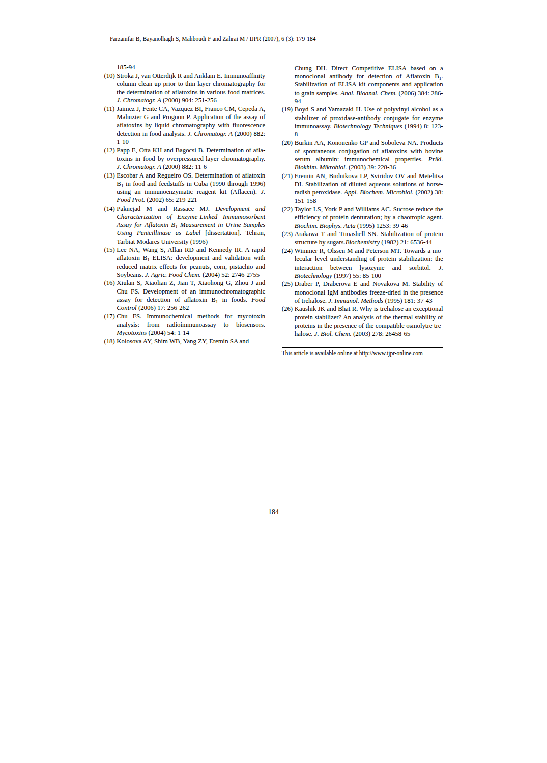Farzamfar B, Bayanolhagh S, Mahboudi F and Zahrai M / IJPR (2007), 6 (3): 179-184
185-94
(10) Stroka J, van Otterdijk R and Anklam E. Immunoaffinity column clean-up prior to thin-layer chromatography for the determination of aflatoxins in various food matrices. J. Chromatogr. A (2000) 904: 251-256
(11) Jaimez J, Fente CA, Vazquez BI, Franco CM, Cepeda A, Mahuzier G and Prognon P. Application of the assay of aflatoxins by liquid chromatography with fluorescence detection in food analysis. J. Chromatogr. A (2000) 882: 1-10
(12) Papp E, Otta KH and Bagocsi B. Determination of aflatoxins in food by overpressured-layer chromatography. J. Chromatogr. A (2000) 882: 11-6
(13) Escobar A and Regueiro OS. Determination of aflatoxin B1 in food and feedstuffs in Cuba (1990 through 1996) using an immunoenzymatic reagent kit (Aflacen). J. Food Prot. (2002) 65: 219-221
(14) Paknejad M and Rassaee MJ. Development and Characterization of Enzyme-Linked Immumosorbent Assay for Aflatoxin B1 Measurement in Urine Samples Using Penicillinase as Label [dissertation]. Tehran, Tarbiat Modares University (1996)
(15) Lee NA, Wang S, Allan RD and Kennedy IR. A rapid aflatoxin B1 ELISA: development and validation with reduced matrix effects for peanuts, corn, pistachio and Soybeans. J. Agric. Food Chem. (2004) 52: 2746-2755
(16) Xiulan S, Xiaolian Z, Jian T, Xiaohong G, Zhou J and Chu FS. Development of an immunochromatographic assay for detection of aflatoxin B1 in foods. Food Control (2006) 17: 256-262
(17) Chu FS. Immunochemical methods for mycotoxin analysis: from radioimmunoassay to biosensors. Mycotoxins (2004) 54: 1-14
(18) Kolosova AY, Shim WB, Yang ZY, Eremin SA and
Chung DH. Direct Competitive ELISA based on a monoclonal antibody for detection of Aflatoxin B1. Stabilization of ELISA kit components and application to grain samples. Anal. Bioanal. Chem. (2006) 384: 286-94
(19) Boyd S and Yamazaki H. Use of polyvinyl alcohol as a stabilizer of proxidase-antibody conjugate for enzyme immunoassay. Biotechnology Techniques (1994) 8: 123-8
(20) Burkin AA, Kononenko GP and Soboleva NA. Products of spontaneous conjugation of aflatoxins with bovine serum albumin: immunochemical properties. Prikl. Biokhim. Mikrobiol. (2003) 39: 228-36
(21) Eremin AN, Budnikova LP, Sviridov OV and Metelitsa DI. Stabilization of diluted aqueous solutions of horseradish peroxidase. Appl. Biochem. Microbiol. (2002) 38: 151-158
(22) Taylor LS, York P and Williams AC. Sucrose reduce the efficiency of protein denturation; by a chaotropic agent. Biochim. Biophys. Acta (1995) 1253: 39-46
(23) Arakawa T and Timashell SN. Stabilization of protein structure by sugars.Biochemistry (1982) 21: 6536-44
(24) Wimmer R, Olssen M and Peterson MT. Towards a molecular level understanding of protein stabilization: the interaction between lysozyme and sorbitol. J. Biotechnology (1997) 55: 85-100
(25) Draber P, Draberova E and Novakova M. Stability of monoclonal IgM antibodies freeze-dried in the presence of trehalose. J. Immunol. Methods (1995) 181: 37-43
(26) Kaushik JK and Bhat R. Why is trehalose an exceptional protein stabilizer? An analysis of the thermal stability of proteins in the presence of the compatible osmolytre trehalose. J. Biol. Chem. (2003) 278: 26458-65
This article is available online at http://www.ijpr-online.com
184